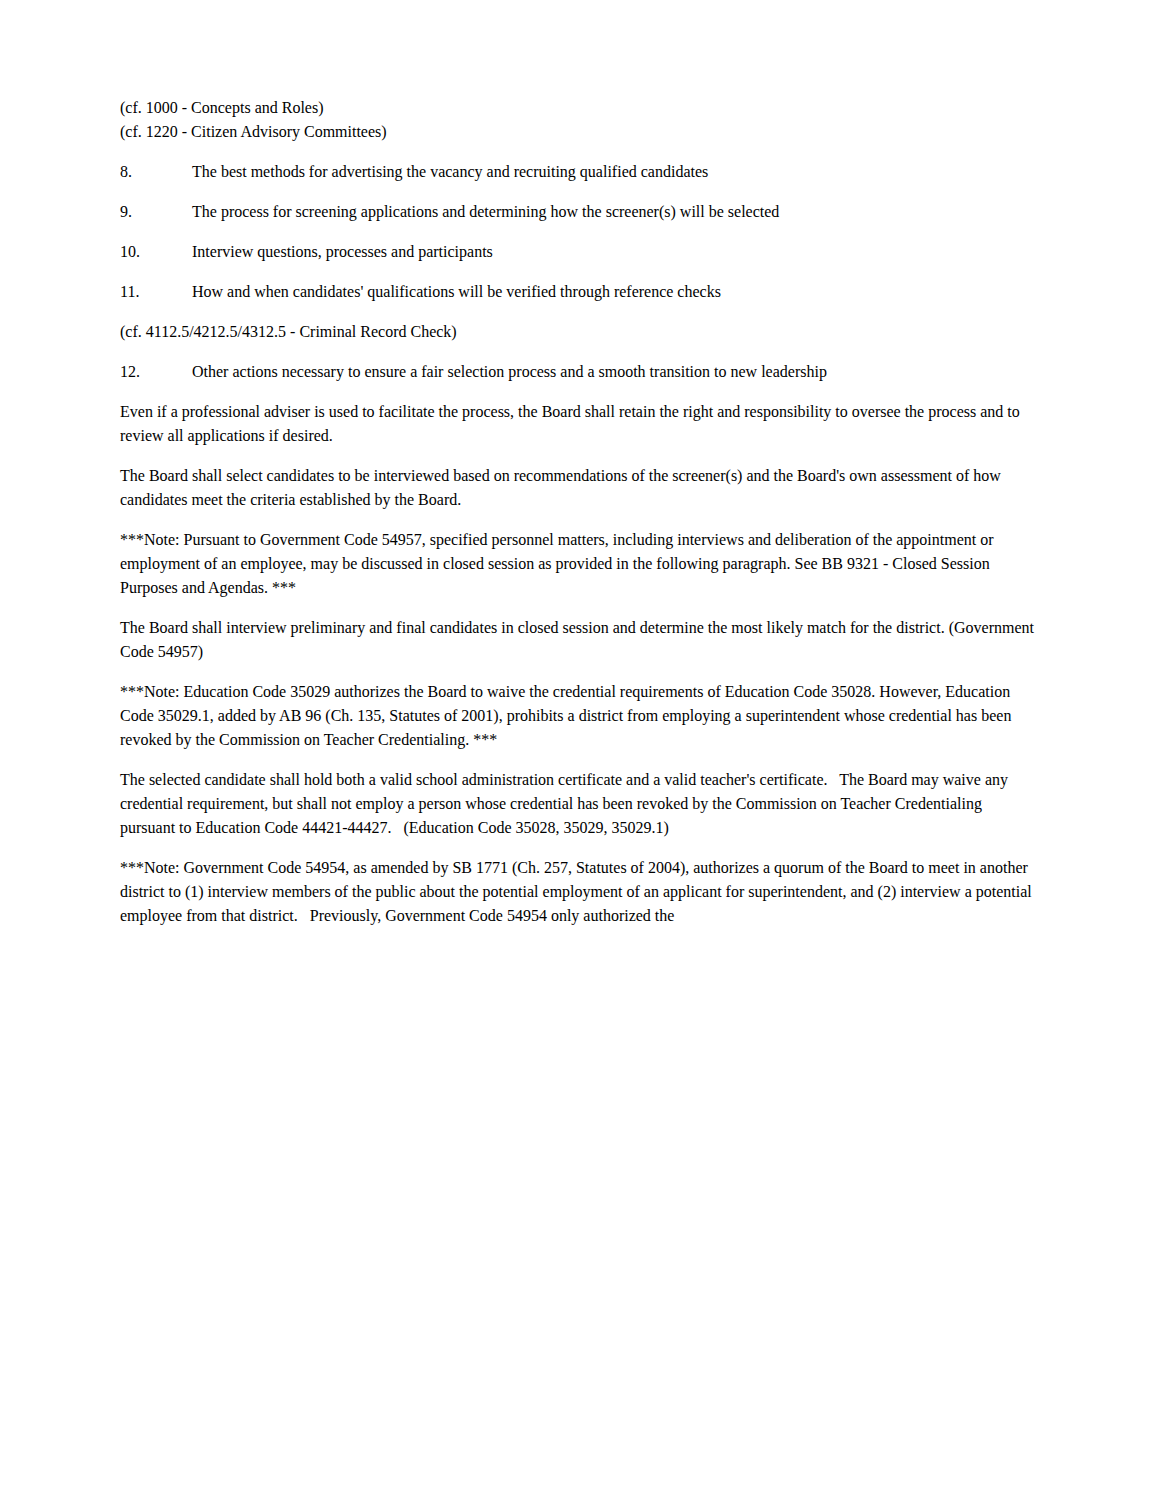(cf. 1000 - Concepts and Roles)
(cf. 1220 - Citizen Advisory Committees)
8. The best methods for advertising the vacancy and recruiting qualified candidates
9. The process for screening applications and determining how the screener(s) will be selected
10. Interview questions, processes and participants
11. How and when candidates' qualifications will be verified through reference checks
(cf. 4112.5/4212.5/4312.5 - Criminal Record Check)
12. Other actions necessary to ensure a fair selection process and a smooth transition to new leadership
Even if a professional adviser is used to facilitate the process, the Board shall retain the right and responsibility to oversee the process and to review all applications if desired.
The Board shall select candidates to be interviewed based on recommendations of the screener(s) and the Board's own assessment of how candidates meet the criteria established by the Board.
***Note: Pursuant to Government Code 54957, specified personnel matters, including interviews and deliberation of the appointment or employment of an employee, may be discussed in closed session as provided in the following paragraph. See BB 9321 - Closed Session Purposes and Agendas. ***
The Board shall interview preliminary and final candidates in closed session and determine the most likely match for the district. (Government Code 54957)
***Note: Education Code 35029 authorizes the Board to waive the credential requirements of Education Code 35028. However, Education Code 35029.1, added by AB 96 (Ch. 135, Statutes of 2001), prohibits a district from employing a superintendent whose credential has been revoked by the Commission on Teacher Credentialing. ***
The selected candidate shall hold both a valid school administration certificate and a valid teacher's certificate. The Board may waive any credential requirement, but shall not employ a person whose credential has been revoked by the Commission on Teacher Credentialing pursuant to Education Code 44421-44427. (Education Code 35028, 35029, 35029.1)
***Note: Government Code 54954, as amended by SB 1771 (Ch. 257, Statutes of 2004), authorizes a quorum of the Board to meet in another district to (1) interview members of the public about the potential employment of an applicant for superintendent, and (2) interview a potential employee from that district. Previously, Government Code 54954 only authorized the